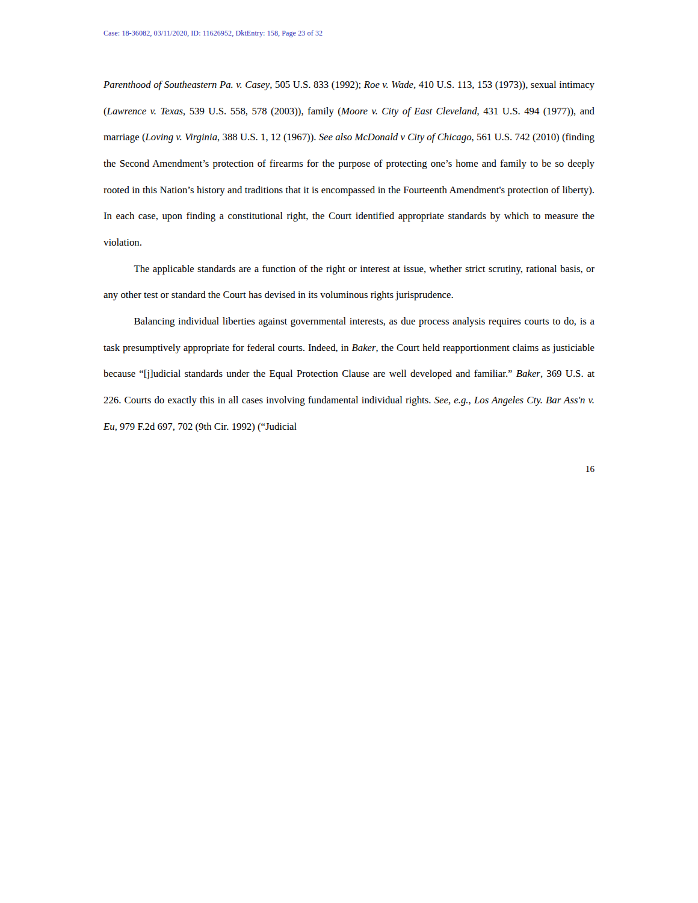Case: 18-36082, 03/11/2020, ID: 11626952, DktEntry: 158, Page 23 of 32
Parenthood of Southeastern Pa. v. Casey, 505 U.S. 833 (1992); Roe v. Wade, 410 U.S. 113, 153 (1973)), sexual intimacy (Lawrence v. Texas, 539 U.S. 558, 578 (2003)), family (Moore v. City of East Cleveland, 431 U.S. 494 (1977)), and marriage (Loving v. Virginia, 388 U.S. 1, 12 (1967)). See also McDonald v City of Chicago, 561 U.S. 742 (2010) (finding the Second Amendment’s protection of firearms for the purpose of protecting one’s home and family to be so deeply rooted in this Nation’s history and traditions that it is encompassed in the Fourteenth Amendment's protection of liberty). In each case, upon finding a constitutional right, the Court identified appropriate standards by which to measure the violation.
The applicable standards are a function of the right or interest at issue, whether strict scrutiny, rational basis, or any other test or standard the Court has devised in its voluminous rights jurisprudence.
Balancing individual liberties against governmental interests, as due process analysis requires courts to do, is a task presumptively appropriate for federal courts. Indeed, in Baker, the Court held reapportionment claims as justiciable because “[j]udicial standards under the Equal Protection Clause are well developed and familiar.” Baker, 369 U.S. at 226. Courts do exactly this in all cases involving fundamental individual rights. See, e.g., Los Angeles Cty. Bar Ass'n v. Eu, 979 F.2d 697, 702 (9th Cir. 1992) (“Judicial
16